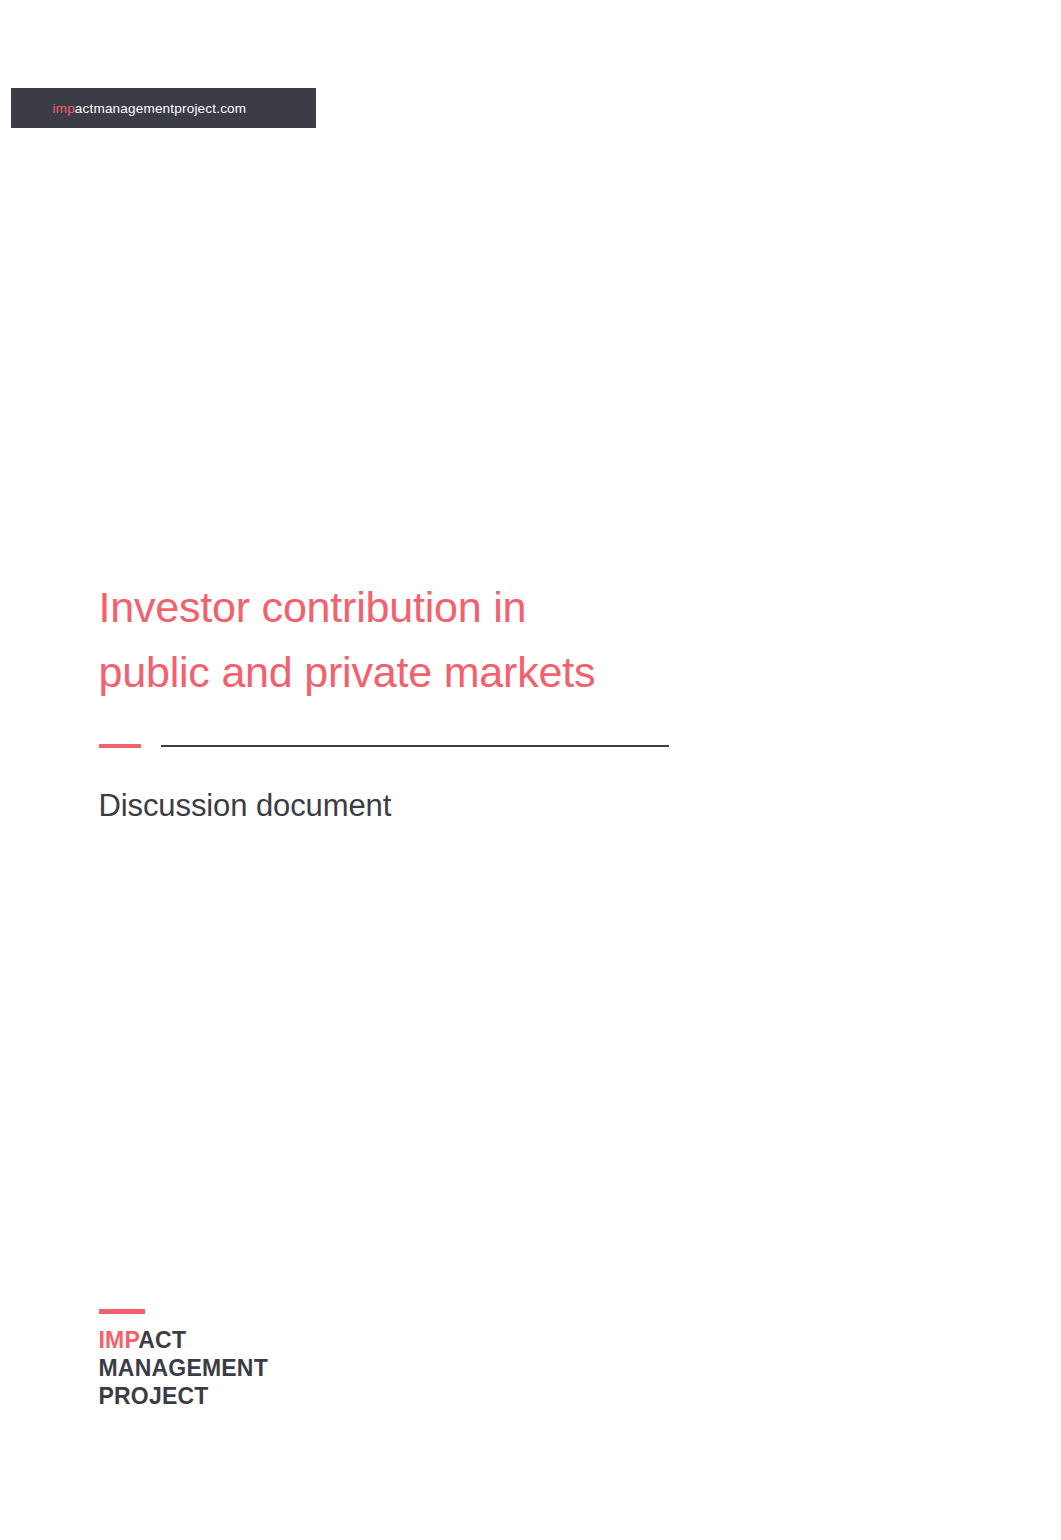impactmanagementproject.com
Investor contribution in
public and private markets
Discussion document
IMPACT
MANAGEMENT
PROJECT